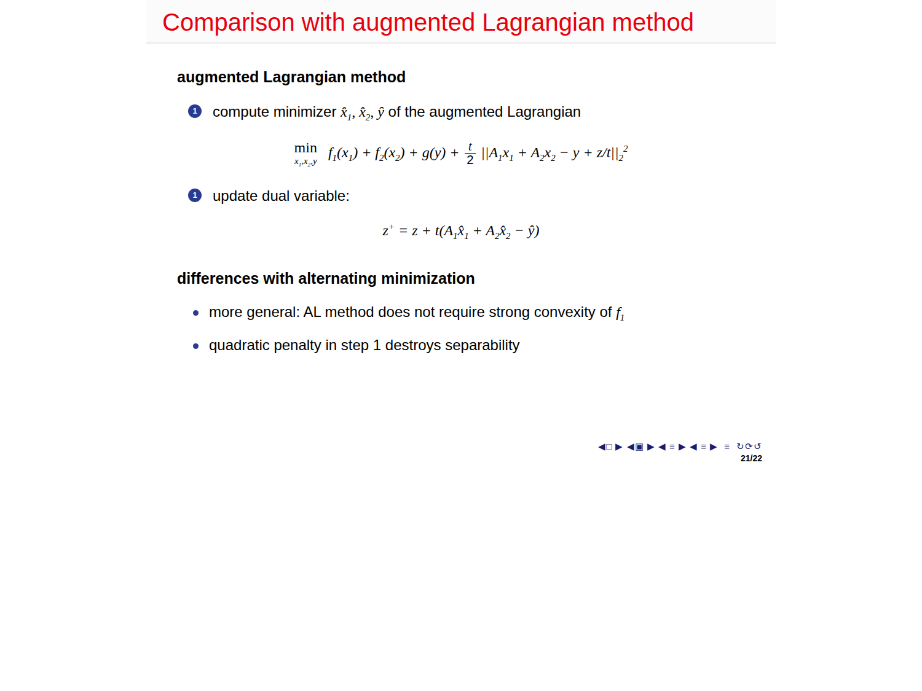Comparison with augmented Lagrangian method
augmented Lagrangian method
compute minimizer x̂1, x̂2, ŷ of the augmented Lagrangian
min x1,x2,y f1(x1) + f2(x2) + g(y) + t 2 ||A1x1 + A2x2 − y + z/t||22
update dual variable:
z+ = z + t(A1x̂1 + A2x̂2 − ŷ)
differences with alternating minimization
more general: AL method does not require strong convexity of f1
quadratic penalty in step 1 destroys separability
◀□ ▶ ◀▣ ▶ ◀ ≡ ▶ ◀ ≡ ▶ ≡ ↻⟳↺
21/22